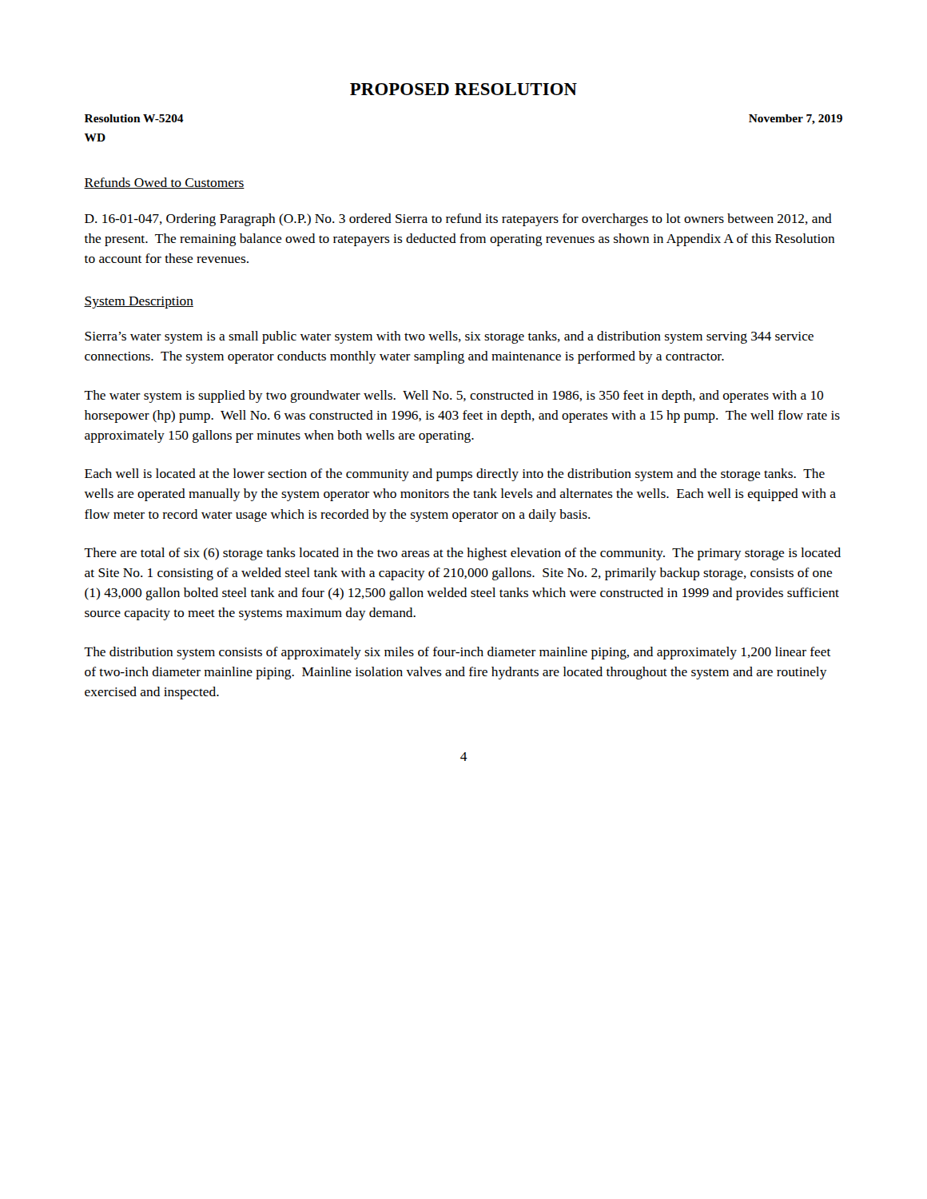PROPOSED RESOLUTION
Resolution W-5204 November 7, 2019
WD
Refunds Owed to Customers
D. 16-01-047, Ordering Paragraph (O.P.) No. 3 ordered Sierra to refund its ratepayers for overcharges to lot owners between 2012, and the present. The remaining balance owed to ratepayers is deducted from operating revenues as shown in Appendix A of this Resolution to account for these revenues.
System Description
Sierra’s water system is a small public water system with two wells, six storage tanks, and a distribution system serving 344 service connections. The system operator conducts monthly water sampling and maintenance is performed by a contractor.
The water system is supplied by two groundwater wells. Well No. 5, constructed in 1986, is 350 feet in depth, and operates with a 10 horsepower (hp) pump. Well No. 6 was constructed in 1996, is 403 feet in depth, and operates with a 15 hp pump. The well flow rate is approximately 150 gallons per minutes when both wells are operating.
Each well is located at the lower section of the community and pumps directly into the distribution system and the storage tanks. The wells are operated manually by the system operator who monitors the tank levels and alternates the wells. Each well is equipped with a flow meter to record water usage which is recorded by the system operator on a daily basis.
There are total of six (6) storage tanks located in the two areas at the highest elevation of the community. The primary storage is located at Site No. 1 consisting of a welded steel tank with a capacity of 210,000 gallons. Site No. 2, primarily backup storage, consists of one (1) 43,000 gallon bolted steel tank and four (4) 12,500 gallon welded steel tanks which were constructed in 1999 and provides sufficient source capacity to meet the systems maximum day demand.
The distribution system consists of approximately six miles of four-inch diameter mainline piping, and approximately 1,200 linear feet of two-inch diameter mainline piping. Mainline isolation valves and fire hydrants are located throughout the system and are routinely exercised and inspected.
4